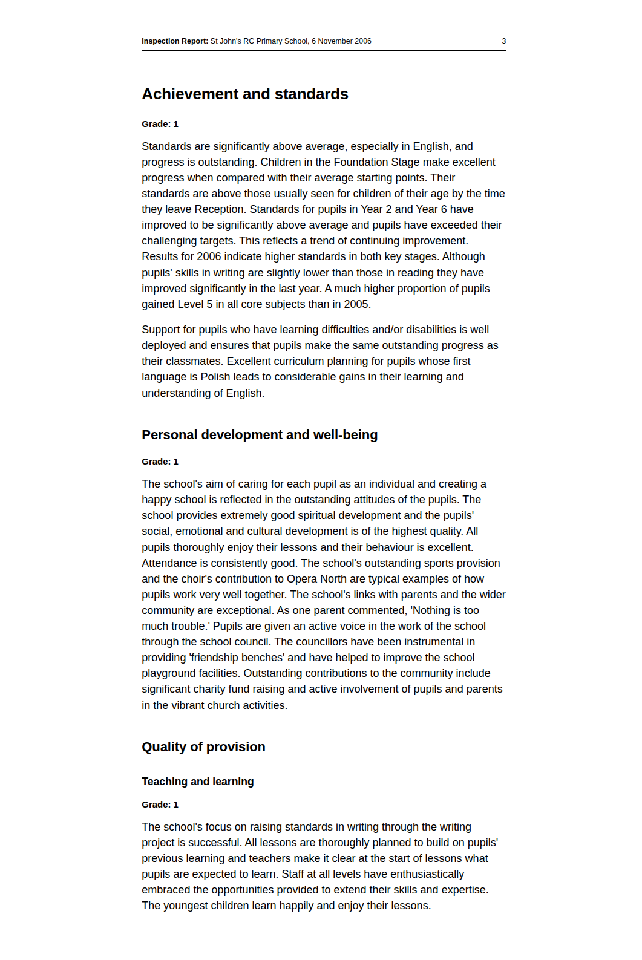Inspection Report: St John's RC Primary School, 6 November 2006
3
Achievement and standards
Grade: 1
Standards are significantly above average, especially in English, and progress is outstanding. Children in the Foundation Stage make excellent progress when compared with their average starting points. Their standards are above those usually seen for children of their age by the time they leave Reception. Standards for pupils in Year 2 and Year 6 have improved to be significantly above average and pupils have exceeded their challenging targets. This reflects a trend of continuing improvement. Results for 2006 indicate higher standards in both key stages. Although pupils' skills in writing are slightly lower than those in reading they have improved significantly in the last year. A much higher proportion of pupils gained Level 5 in all core subjects than in 2005.
Support for pupils who have learning difficulties and/or disabilities is well deployed and ensures that pupils make the same outstanding progress as their classmates. Excellent curriculum planning for pupils whose first language is Polish leads to considerable gains in their learning and understanding of English.
Personal development and well-being
Grade: 1
The school's aim of caring for each pupil as an individual and creating a happy school is reflected in the outstanding attitudes of the pupils. The school provides extremely good spiritual development and the pupils' social, emotional and cultural development is of the highest quality. All pupils thoroughly enjoy their lessons and their behaviour is excellent. Attendance is consistently good. The school's outstanding sports provision and the choir's contribution to Opera North are typical examples of how pupils work very well together. The school's links with parents and the wider community are exceptional. As one parent commented, 'Nothing is too much trouble.' Pupils are given an active voice in the work of the school through the school council. The councillors have been instrumental in providing 'friendship benches' and have helped to improve the school playground facilities. Outstanding contributions to the community include significant charity fund raising and active involvement of pupils and parents in the vibrant church activities.
Quality of provision
Teaching and learning
Grade: 1
The school's focus on raising standards in writing through the writing project is successful. All lessons are thoroughly planned to build on pupils' previous learning and teachers make it clear at the start of lessons what pupils are expected to learn. Staff at all levels have enthusiastically embraced the opportunities provided to extend their skills and expertise. The youngest children learn happily and enjoy their lessons.